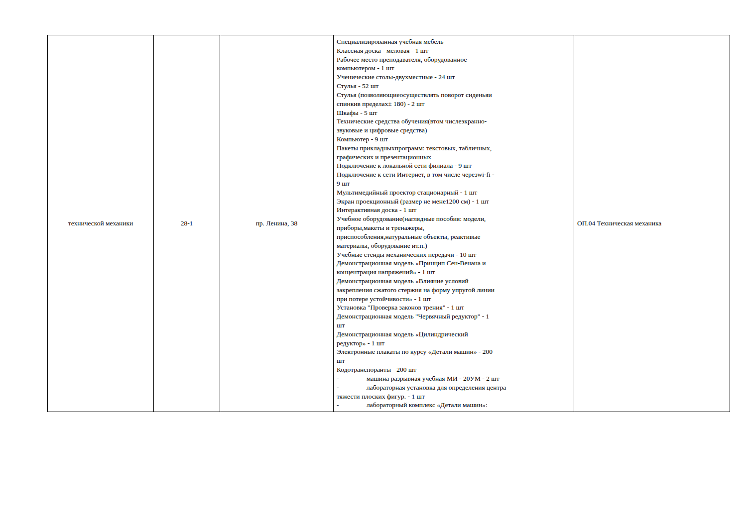| технической механики | 28-1 | пр. Ленина, 38 | Специализированная учебная мебель Классная доска - меловая - 1 шт Рабочее место преподавателя, оборудованное компьютером - 1 шт Ученические столы-двухместные - 24 шт Стулья - 52 шт Стулья (позволяющиеосуществлять поворот сиденьяи спинкив пределах± 180) - 2 шт Шкафы - 5 шт Технические средства обучения(втом числеэкранно- звуковые и цифровые средства) Компьютер - 9 шт Пакеты прикладныхпрограмм: текстовых, табличных, графических и презентационных Подключение к локальной сети филиала - 9 шт Подключение к сети Интернет, в том числе черезwi-fi - 9 шт Мультимедийный проектор стационарный - 1 шт Экран проекционный (размер не мене1200 см) - 1 шт Интерактивная доска - 1 шт Учебное оборудование(наглядные пособия: модели, приборы,макеты и тренажеры, приспособления,натуральные объекты, реактивые материалы, оборудование ит.п.) Учебные стенды механических передачи - 10 шт Демонстрационная модель «Принцип Сен-Венана и концентрация напряжений» - 1 шт Демонстрационная модель «Влияние условий закрепления сжатого стержня на форму упругой линии при потере устойчивости» - 1 шт Установка "Проверка законов трения" - 1 шт Демонстрационная модель "Червячный редуктор" - 1 шт Демонстрационная модель «Цилиндрический редуктор» - 1 шт Электронные плакаты по курсу «Детали машин» - 200 шт Кодотранспоранты - 200 шт - машина разрывная учебная МИ - 20УМ - 2 шт - лабораторная установка для определения центра тяжести плоских фигур. - 1 шт - лабораторный комплекс «Детали машин»: | ОП.04 Техническая механика |